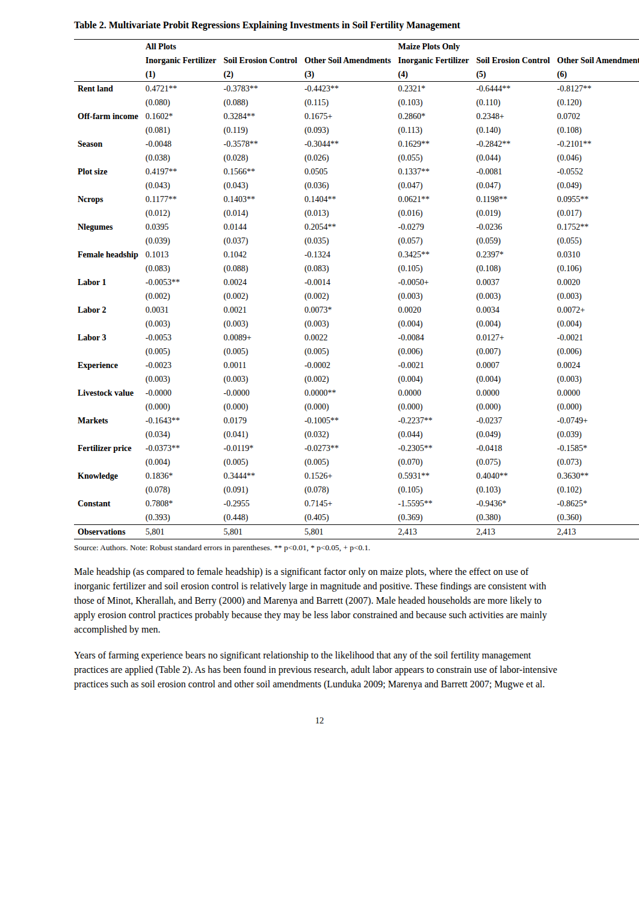Table 2. Multivariate Probit Regressions Explaining Investments in Soil Fertility Management
| | All Plots | Maize Plots Only |
| --- | --- | --- |
| | Inorganic Fertilizer | Soil Erosion Control | Other Soil Amendments | Inorganic Fertilizer | Soil Erosion Control | Other Soil Amendments |
| | (1) | (2) | (3) | (4) | (5) | (6) |
| Rent land | 0.4721** | -0.3783** | -0.4423** | 0.2321* | -0.6444** | -0.8127** |
| | (0.080) | (0.088) | (0.115) | (0.103) | (0.110) | (0.120) |
| Off-farm income | 0.1602* | 0.3284** | 0.1675+ | 0.2860* | 0.2348+ | 0.0702 |
| | (0.081) | (0.119) | (0.093) | (0.113) | (0.140) | (0.108) |
| Season | -0.0048 | -0.3578** | -0.3044** | 0.1629** | -0.2842** | -0.2101** |
| | (0.038) | (0.028) | (0.026) | (0.055) | (0.044) | (0.046) |
| Plot size | 0.4197** | 0.1566** | 0.0505 | 0.1337** | -0.0081 | -0.0552 |
| | (0.043) | (0.043) | (0.036) | (0.047) | (0.047) | (0.049) |
| Ncrops | 0.1177** | 0.1403** | 0.1404** | 0.0621** | 0.1198** | 0.0955** |
| | (0.012) | (0.014) | (0.013) | (0.016) | (0.019) | (0.017) |
| Nlegumes | 0.0395 | 0.0144 | 0.2054** | -0.0279 | -0.0236 | 0.1752** |
| | (0.039) | (0.037) | (0.035) | (0.057) | (0.059) | (0.055) |
| Female headship | 0.1013 | 0.1042 | -0.1324 | 0.3425** | 0.2397* | 0.0310 |
| | (0.083) | (0.088) | (0.083) | (0.105) | (0.108) | (0.106) |
| Labor 1 | -0.0053** | 0.0024 | -0.0014 | -0.0050+ | 0.0037 | 0.0020 |
| | (0.002) | (0.002) | (0.002) | (0.003) | (0.003) | (0.003) |
| Labor 2 | 0.0031 | 0.0021 | 0.0073* | 0.0020 | 0.0034 | 0.0072+ |
| | (0.003) | (0.003) | (0.003) | (0.004) | (0.004) | (0.004) |
| Labor 3 | -0.0053 | 0.0089+ | 0.0022 | -0.0084 | 0.0127+ | -0.0021 |
| | (0.005) | (0.005) | (0.005) | (0.006) | (0.007) | (0.006) |
| Experience | -0.0023 | 0.0011 | -0.0002 | -0.0021 | 0.0007 | 0.0024 |
| | (0.003) | (0.003) | (0.002) | (0.004) | (0.004) | (0.003) |
| Livestock value | -0.0000 | -0.0000 | 0.0000** | 0.0000 | 0.0000 | 0.0000 |
| | (0.000) | (0.000) | (0.000) | (0.000) | (0.000) | (0.000) |
| Markets | -0.1643** | 0.0179 | -0.1005** | -0.2237** | -0.0237 | -0.0749+ |
| | (0.034) | (0.041) | (0.032) | (0.044) | (0.049) | (0.039) |
| Fertilizer price | -0.0373** | -0.0119* | -0.0273** | -0.2305** | -0.0418 | -0.1585* |
| | (0.004) | (0.005) | (0.005) | (0.070) | (0.075) | (0.073) |
| Knowledge | 0.1836* | 0.3444** | 0.1526+ | 0.5931** | 0.4040** | 0.3630** |
| | (0.078) | (0.091) | (0.078) | (0.105) | (0.103) | (0.102) |
| Constant | 0.7808* | -0.2955 | 0.7145+ | -1.5595** | -0.9436* | -0.8625* |
| | (0.393) | (0.448) | (0.405) | (0.369) | (0.380) | (0.360) |
| Observations | 5,801 | 5,801 | 5,801 | 2,413 | 2,413 | 2,413 |
Source: Authors. Note: Robust standard errors in parentheses. ** p<0.01, * p<0.05, + p<0.1.
Male headship (as compared to female headship) is a significant factor only on maize plots, where the effect on use of inorganic fertilizer and soil erosion control is relatively large in magnitude and positive. These findings are consistent with those of Minot, Kherallah, and Berry (2000) and Marenya and Barrett (2007). Male headed households are more likely to apply erosion control practices probably because they may be less labor constrained and because such activities are mainly accomplished by men.
Years of farming experience bears no significant relationship to the likelihood that any of the soil fertility management practices are applied (Table 2). As has been found in previous research, adult labor appears to constrain use of labor-intensive practices such as soil erosion control and other soil amendments (Lunduka 2009; Marenya and Barrett 2007; Mugwe et al.
12